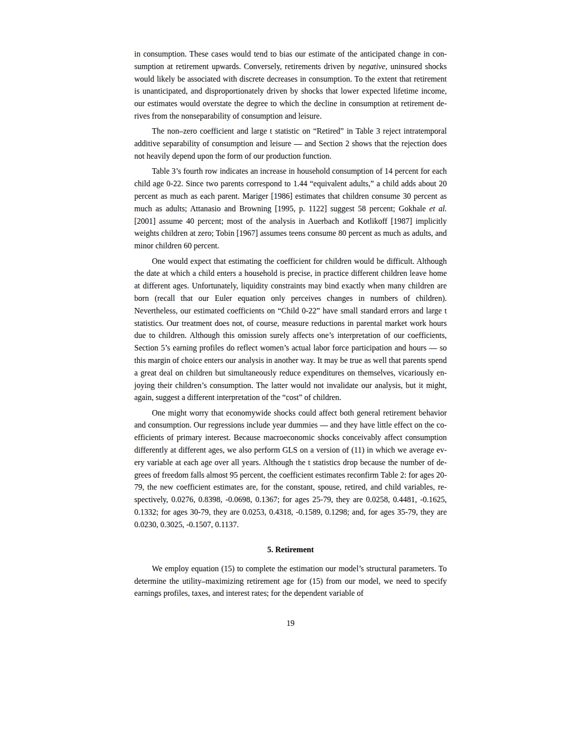in consumption. These cases would tend to bias our estimate of the anticipated change in consumption at retirement upwards. Conversely, retirements driven by negative, uninsured shocks would likely be associated with discrete decreases in consumption. To the extent that retirement is unanticipated, and disproportionately driven by shocks that lower expected lifetime income, our estimates would overstate the degree to which the decline in consumption at retirement derives from the nonseparability of consumption and leisure.
The non–zero coefficient and large t statistic on “Retired” in Table 3 reject intratemporal additive separability of consumption and leisure — and Section 2 shows that the rejection does not heavily depend upon the form of our production function.
Table 3’s fourth row indicates an increase in household consumption of 14 percent for each child age 0-22. Since two parents correspond to 1.44 “equivalent adults,” a child adds about 20 percent as much as each parent. Mariger [1986] estimates that children consume 30 percent as much as adults; Attanasio and Browning [1995, p. 1122] suggest 58 percent; Gokhale et al. [2001] assume 40 percent; most of the analysis in Auerbach and Kotlikoff [1987] implicitly weights children at zero; Tobin [1967] assumes teens consume 80 percent as much as adults, and minor children 60 percent.
One would expect that estimating the coefficient for children would be difficult. Although the date at which a child enters a household is precise, in practice different children leave home at different ages. Unfortunately, liquidity constraints may bind exactly when many children are born (recall that our Euler equation only perceives changes in numbers of children). Nevertheless, our estimated coefficients on “Child 0-22” have small standard errors and large t statistics. Our treatment does not, of course, measure reductions in parental market work hours due to children. Although this omission surely affects one’s interpretation of our coefficients, Section 5’s earning profiles do reflect women’s actual labor force participation and hours — so this margin of choice enters our analysis in another way. It may be true as well that parents spend a great deal on children but simultaneously reduce expenditures on themselves, vicariously enjoying their children’s consumption. The latter would not invalidate our analysis, but it might, again, suggest a different interpretation of the “cost” of children.
One might worry that economywide shocks could affect both general retirement behavior and consumption. Our regressions include year dummies — and they have little effect on the coefficients of primary interest. Because macroeconomic shocks conceivably affect consumption differently at different ages, we also perform GLS on a version of (11) in which we average every variable at each age over all years. Although the t statistics drop because the number of degrees of freedom falls almost 95 percent, the coefficient estimates reconfirm Table 2: for ages 20-79, the new coefficient estimates are, for the constant, spouse, retired, and child variables, respectively, 0.0276, 0.8398, -0.0698, 0.1367; for ages 25-79, they are 0.0258, 0.4481, -0.1625, 0.1332; for ages 30-79, they are 0.0253, 0.4318, -0.1589, 0.1298; and, for ages 35-79, they are 0.0230, 0.3025, -0.1507, 0.1137.
5. Retirement
We employ equation (15) to complete the estimation our model’s structural parameters. To determine the utility–maximizing retirement age for (15) from our model, we need to specify earnings profiles, taxes, and interest rates; for the dependent variable of
19